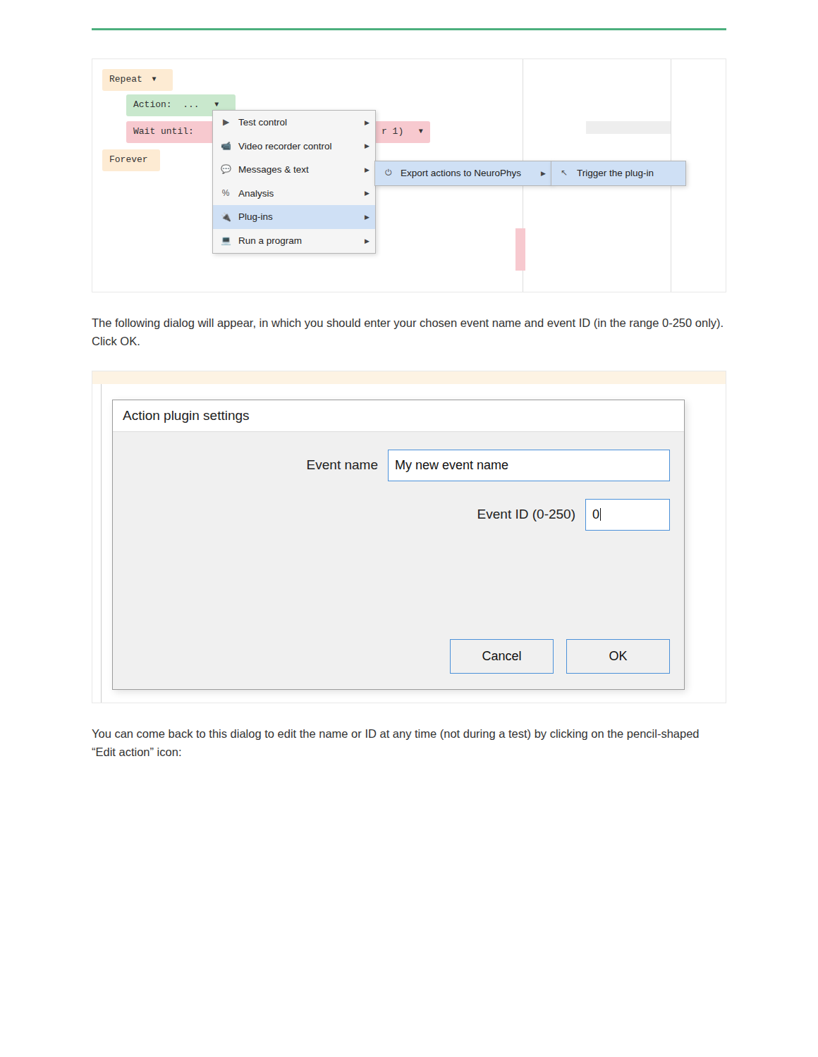Repeat ▼
Action: ... ▼
Wait until:
r 1) ▼
Forever
▶ Test control ▶
📹 Video recorder control ▶
💬 Messages & text ▶
% Analysis ▶
🔌 Plug-ins ▶
💻 Run a program ▶
⏻ Export actions to NeuroPhys ▶
↖ Trigger the plug-in
The following dialog will appear, in which you should enter your chosen event name and event ID (in the range 0-250 only). Click OK.
Action plugin settings
Event name
My new event name
Event ID (0-250)
0
Cancel
OK
You can come back to this dialog to edit the name or ID at any time (not during a test) by clicking on the pencil-shaped “Edit action” icon: